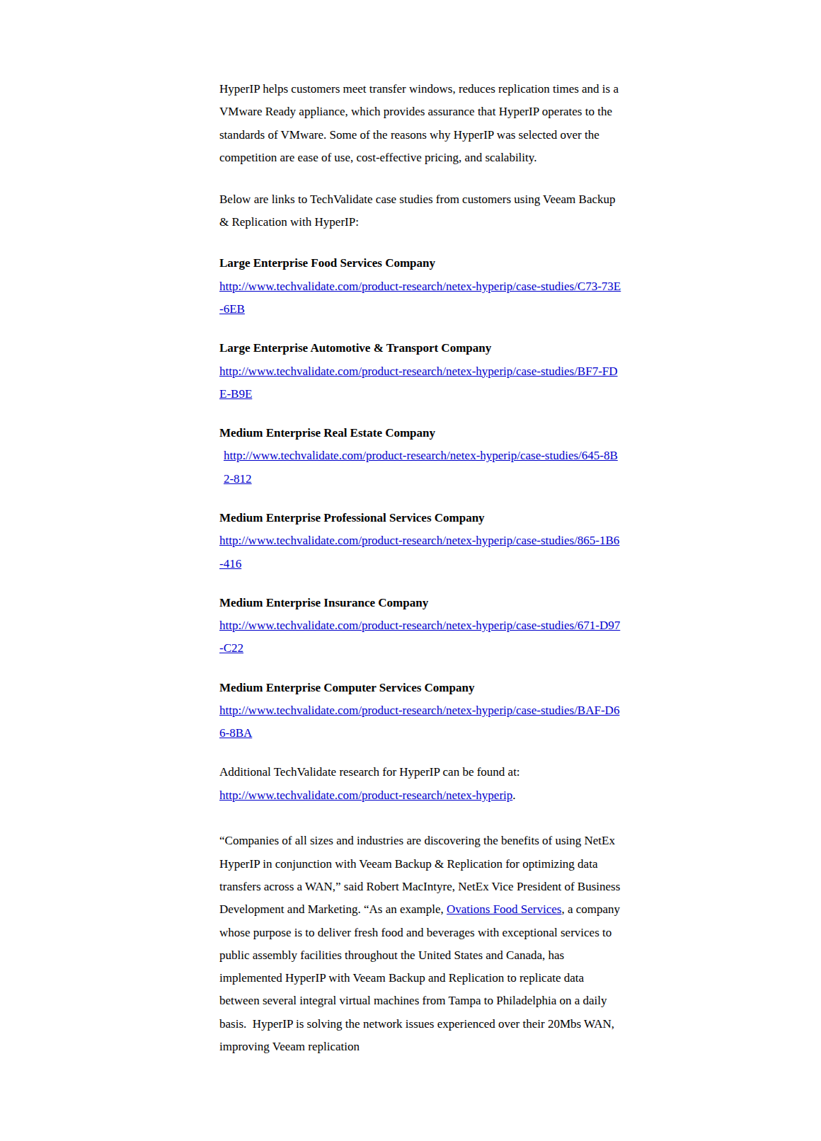HyperIP helps customers meet transfer windows, reduces replication times and is a VMware Ready appliance, which provides assurance that HyperIP operates to the standards of VMware. Some of the reasons why HyperIP was selected over the competition are ease of use, cost-effective pricing, and scalability.
Below are links to TechValidate case studies from customers using Veeam Backup & Replication with HyperIP:
Large Enterprise Food Services Company
http://www.techvalidate.com/product-research/netex-hyperip/case-studies/C73-73E-6EB
Large Enterprise Automotive & Transport Company
http://www.techvalidate.com/product-research/netex-hyperip/case-studies/BF7-FDE-B9E
Medium Enterprise Real Estate Company
http://www.techvalidate.com/product-research/netex-hyperip/case-studies/645-8B2-812
Medium Enterprise Professional Services Company
http://www.techvalidate.com/product-research/netex-hyperip/case-studies/865-1B6-416
Medium Enterprise Insurance Company
http://www.techvalidate.com/product-research/netex-hyperip/case-studies/671-D97-C22
Medium Enterprise Computer Services Company
http://www.techvalidate.com/product-research/netex-hyperip/case-studies/BAF-D66-8BA
Additional TechValidate research for HyperIP can be found at:
http://www.techvalidate.com/product-research/netex-hyperip.
“Companies of all sizes and industries are discovering the benefits of using NetEx HyperIP in conjunction with Veeam Backup & Replication for optimizing data transfers across a WAN,” said Robert MacIntyre, NetEx Vice President of Business Development and Marketing. “As an example, Ovations Food Services, a company whose purpose is to deliver fresh food and beverages with exceptional services to public assembly facilities throughout the United States and Canada, has implemented HyperIP with Veeam Backup and Replication to replicate data between several integral virtual machines from Tampa to Philadelphia on a daily basis. HyperIP is solving the network issues experienced over their 20Mbs WAN, improving Veeam replication